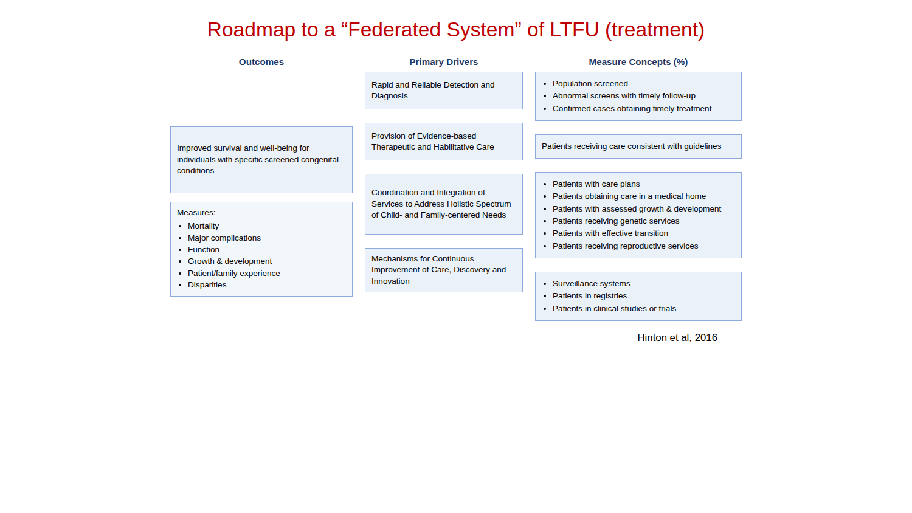Roadmap to a “Federated System” of LTFU (treatment)
Outcomes
Primary Drivers
Measure Concepts (%)
Improved survival and well-being for individuals with specific screened congenital conditions
Measures:
Mortality
Major complications
Function
Growth & development
Patient/family experience
Disparities
Rapid and Reliable Detection and Diagnosis
Provision of Evidence-based Therapeutic and Habilitative Care
Coordination and Integration of Services to Address Holistic Spectrum of Child- and Family-centered Needs
Mechanisms for Continuous Improvement of Care, Discovery and Innovation
Population screened
Abnormal screens with timely follow-up
Confirmed cases obtaining timely treatment
Patients receiving care consistent with guidelines
Patients with care plans
Patients obtaining care in a medical home
Patients with assessed growth & development
Patients receiving genetic services
Patients with effective transition
Patients receiving reproductive services
Surveillance systems
Patients in registries
Patients in clinical studies or trials
Hinton et al, 2016